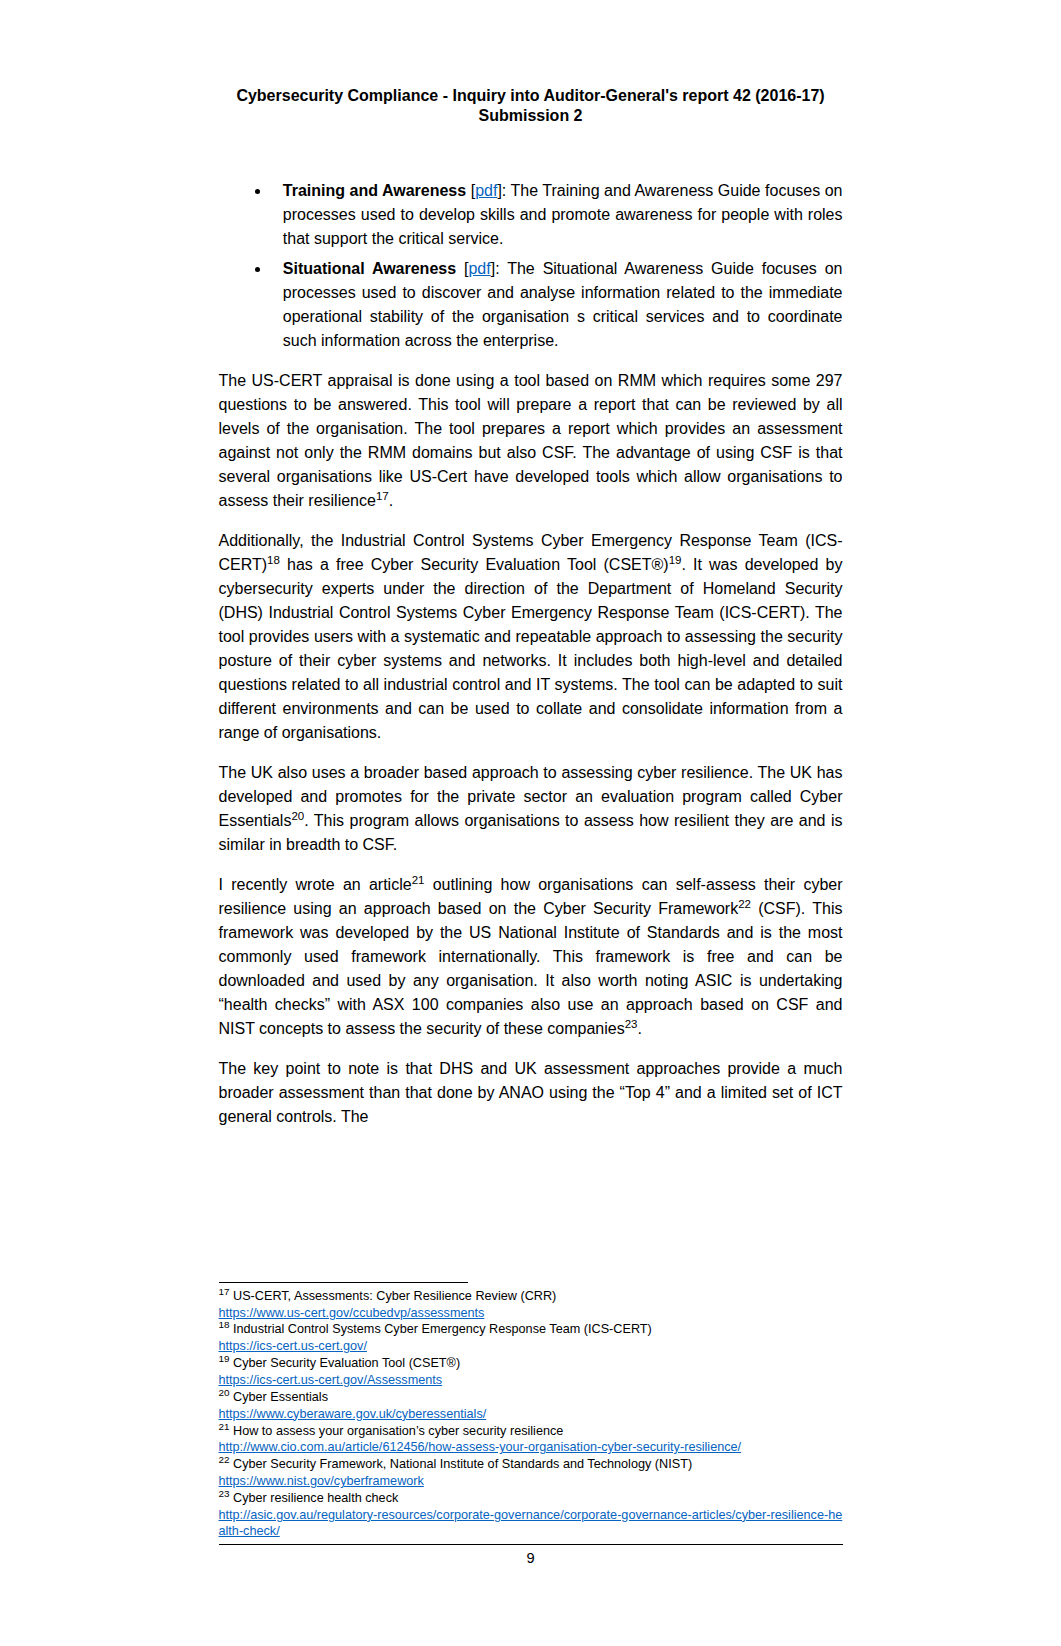Cybersecurity Compliance - Inquiry into Auditor-General's report 42 (2016-17) Submission 2
Training and Awareness [pdf]: The Training and Awareness Guide focuses on processes used to develop skills and promote awareness for people with roles that support the critical service.
Situational Awareness [pdf]: The Situational Awareness Guide focuses on processes used to discover and analyse information related to the immediate operational stability of the organisation s critical services and to coordinate such information across the enterprise.
The US-CERT appraisal is done using a tool based on RMM which requires some 297 questions to be answered. This tool will prepare a report that can be reviewed by all levels of the organisation. The tool prepares a report which provides an assessment against not only the RMM domains but also CSF. The advantage of using CSF is that several organisations like US-Cert have developed tools which allow organisations to assess their resilience17.
Additionally, the Industrial Control Systems Cyber Emergency Response Team (ICS-CERT)18 has a free Cyber Security Evaluation Tool (CSET®)19. It was developed by cybersecurity experts under the direction of the Department of Homeland Security (DHS) Industrial Control Systems Cyber Emergency Response Team (ICS-CERT). The tool provides users with a systematic and repeatable approach to assessing the security posture of their cyber systems and networks. It includes both high-level and detailed questions related to all industrial control and IT systems. The tool can be adapted to suit different environments and can be used to collate and consolidate information from a range of organisations.
The UK also uses a broader based approach to assessing cyber resilience. The UK has developed and promotes for the private sector an evaluation program called Cyber Essentials20. This program allows organisations to assess how resilient they are and is similar in breadth to CSF.
I recently wrote an article21 outlining how organisations can self-assess their cyber resilience using an approach based on the Cyber Security Framework22 (CSF). This framework was developed by the US National Institute of Standards and is the most commonly used framework internationally. This framework is free and can be downloaded and used by any organisation. It also worth noting ASIC is undertaking “health checks” with ASX 100 companies also use an approach based on CSF and NIST concepts to assess the security of these companies23.
The key point to note is that DHS and UK assessment approaches provide a much broader assessment than that done by ANAO using the “Top 4” and a limited set of ICT general controls. The
17 US-CERT, Assessments: Cyber Resilience Review (CRR)
https://www.us-cert.gov/ccubedvp/assessments
18 Industrial Control Systems Cyber Emergency Response Team (ICS-CERT)
https://ics-cert.us-cert.gov/
19 Cyber Security Evaluation Tool (CSET®)
https://ics-cert.us-cert.gov/Assessments
20 Cyber Essentials
https://www.cyberaware.gov.uk/cyberessentials/
21 How to assess your organisation’s cyber security resilience
http://www.cio.com.au/article/612456/how-assess-your-organisation-cyber-security-resilience/
22 Cyber Security Framework, National Institute of Standards and Technology (NIST)
https://www.nist.gov/cyberframework
23 Cyber resilience health check
http://asic.gov.au/regulatory-resources/corporate-governance/corporate-governance-articles/cyber-resilience-health-check/
9